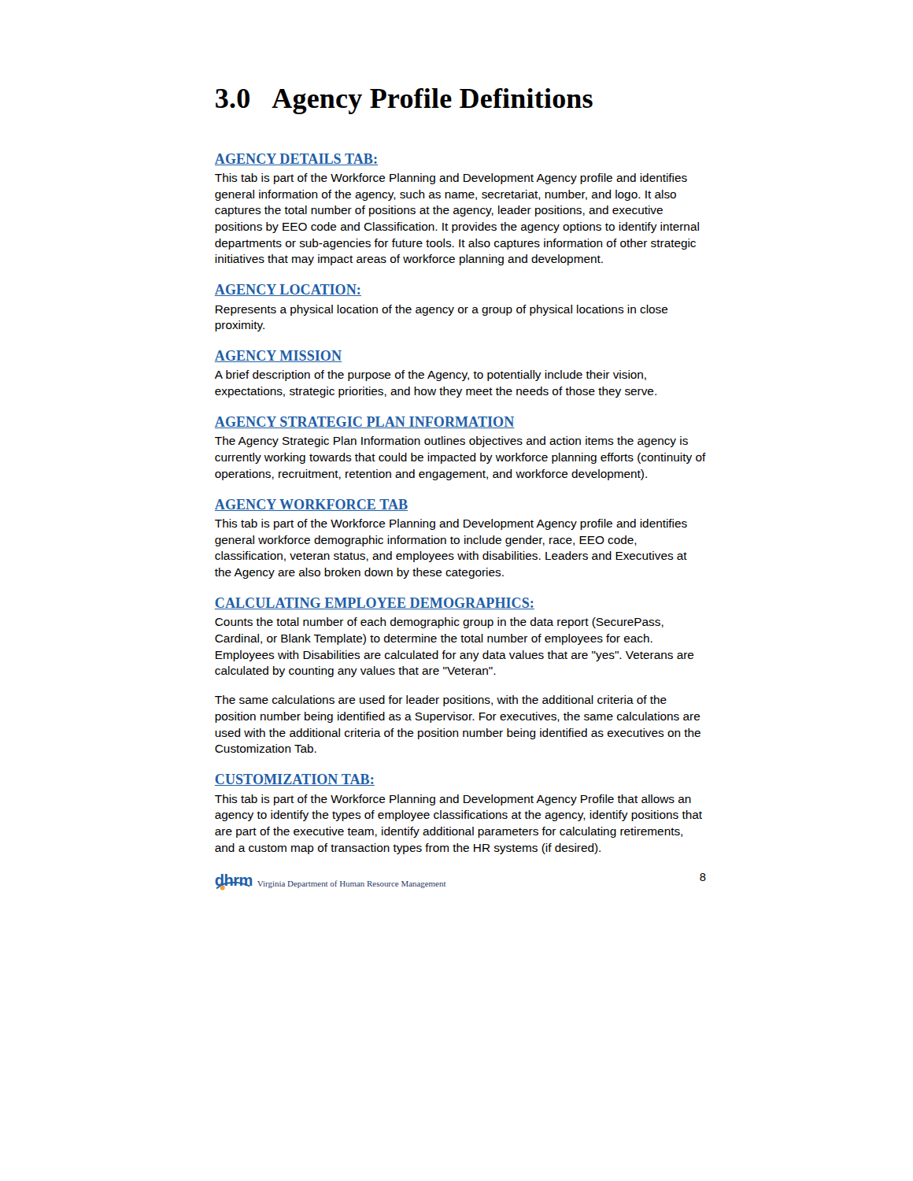3.0 Agency Profile Definitions
Agency Details Tab:
This tab is part of the Workforce Planning and Development Agency profile and identifies general information of the agency, such as name, secretariat, number, and logo. It also captures the total number of positions at the agency, leader positions, and executive positions by EEO code and Classification. It provides the agency options to identify internal departments or sub-agencies for future tools. It also captures information of other strategic initiatives that may impact areas of workforce planning and development.
Agency Location:
Represents a physical location of the agency or a group of physical locations in close proximity.
Agency Mission
A brief description of the purpose of the Agency, to potentially include their vision, expectations, strategic priorities, and how they meet the needs of those they serve.
Agency Strategic Plan Information
The Agency Strategic Plan Information outlines objectives and action items the agency is currently working towards that could be impacted by workforce planning efforts (continuity of operations, recruitment, retention and engagement, and workforce development).
Agency Workforce Tab
This tab is part of the Workforce Planning and Development Agency profile and identifies general workforce demographic information to include gender, race, EEO code, classification, veteran status, and employees with disabilities. Leaders and Executives at the Agency are also broken down by these categories.
Calculating Employee Demographics:
Counts the total number of each demographic group in the data report (SecurePass, Cardinal, or Blank Template) to determine the total number of employees for each. Employees with Disabilities are calculated for any data values that are "yes". Veterans are calculated by counting any values that are "Veteran".
The same calculations are used for leader positions, with the additional criteria of the position number being identified as a Supervisor. For executives, the same calculations are used with the additional criteria of the position number being identified as executives on the Customization Tab.
Customization Tab:
This tab is part of the Workforce Planning and Development Agency Profile that allows an agency to identify the types of employee classifications at the agency, identify positions that are part of the executive team, identify additional parameters for calculating retirements, and a custom map of transaction types from the HR systems (if desired).
dhrm
Virginia Department of Human Resource Management
8